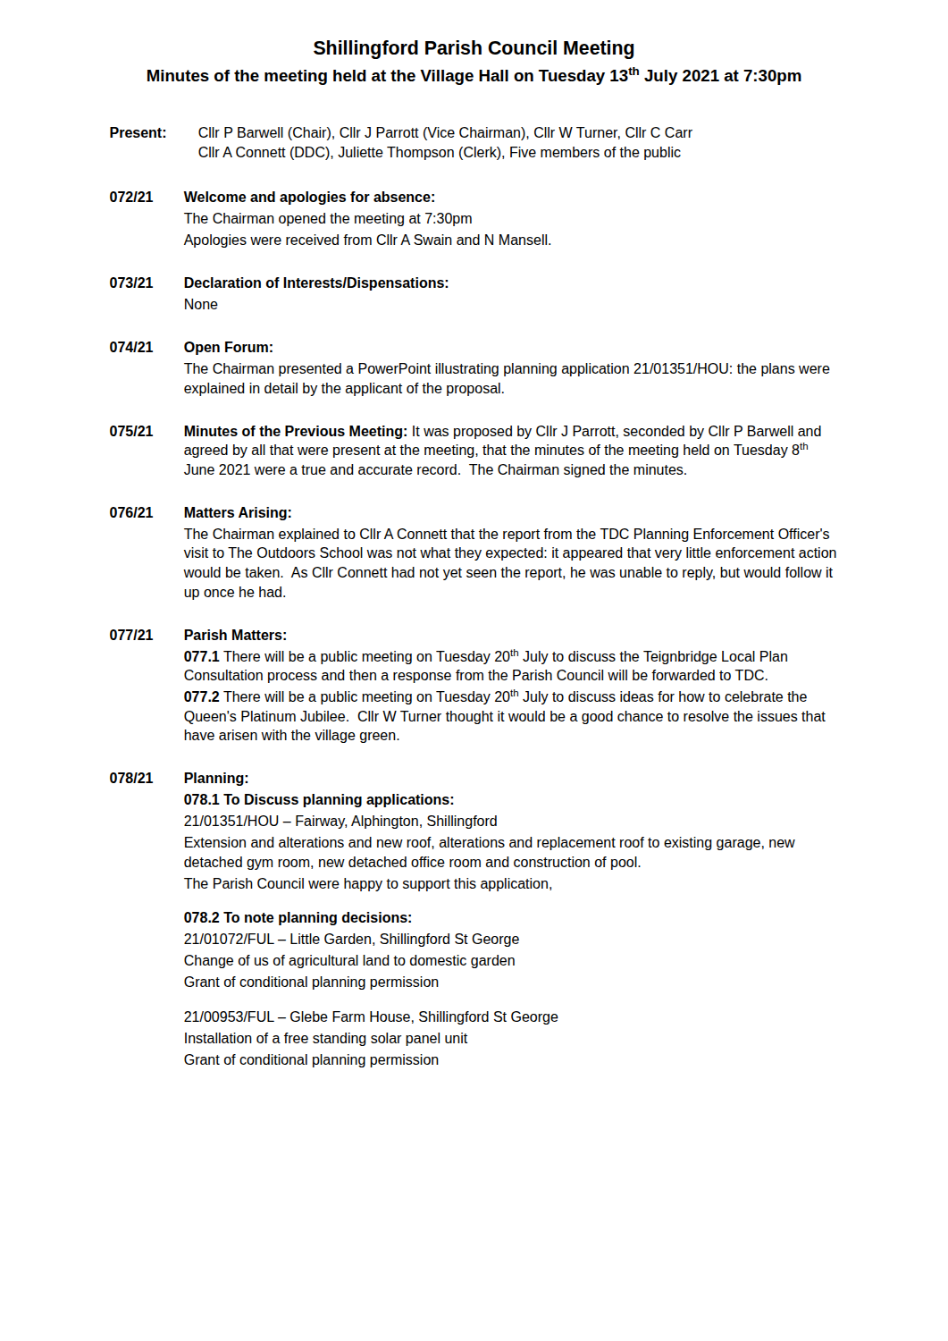Shillingford Parish Council Meeting
Minutes of the meeting held at the Village Hall on Tuesday 13th July 2021 at 7:30pm
| Present: | Cllr P Barwell (Chair), Cllr J Parrott (Vice Chairman), Cllr W Turner, Cllr C Carr Cllr A Connett (DDC), Juliette Thompson (Clerk), Five members of the public |
| 072/21 | Welcome and apologies for absence: The Chairman opened the meeting at 7:30pm Apologies were received from Cllr A Swain and N Mansell. |
| 073/21 | Declaration of Interests/Dispensations: None |
| 074/21 | Open Forum: The Chairman presented a PowerPoint illustrating planning application 21/01351/HOU: the plans were explained in detail by the applicant of the proposal. |
| 075/21 | Minutes of the Previous Meeting: It was proposed by Cllr J Parrott, seconded by Cllr P Barwell and agreed by all that were present at the meeting, that the minutes of the meeting held on Tuesday 8 th June 2021 were a true and accurate record. The Chairman signed the minutes. |
| 076/21 | Matters Arising: The Chairman explained to Cllr A Connett that the report from the TDC Planning Enforcement Officer's visit to The Outdoors School was not what they expected: it appeared that very little enforcement action would be taken. As Cllr Connett had not yet seen the report, he was unable to reply, but would follow it up once he had. |
| 077/21 | Parish Matters: 077.1 There will be a public meeting on Tuesday 20 th July to discuss the Teignbridge Local Plan Consultation process and then a response from the Parish Council will be forwarded to TDC. 077.2 There will be a public meeting on Tuesday 20 th July to discuss ideas for how to celebrate the Queen's Platinum Jubilee. Cllr W Turner thought it would be a good chance to resolve the issues that have arisen with the village green. |
| 078/21 | Planning: 078.1 To Discuss planning applications: 21/01351/HOU – Fairway, Alphington, Shillingford Extension and alterations and new roof, alterations and replacement roof to existing garage, new detached gym room, new detached office room and construction of pool. The Parish Council were happy to support this application, 078.2 To note planning decisions: 21/01072/FUL – Little Garden, Shillingford St George Change of us of agricultural land to domestic garden Grant of conditional planning permission 21/00953/FUL – Glebe Farm House, Shillingford St George Installation of a free standing solar panel unit Grant of conditional planning permission |